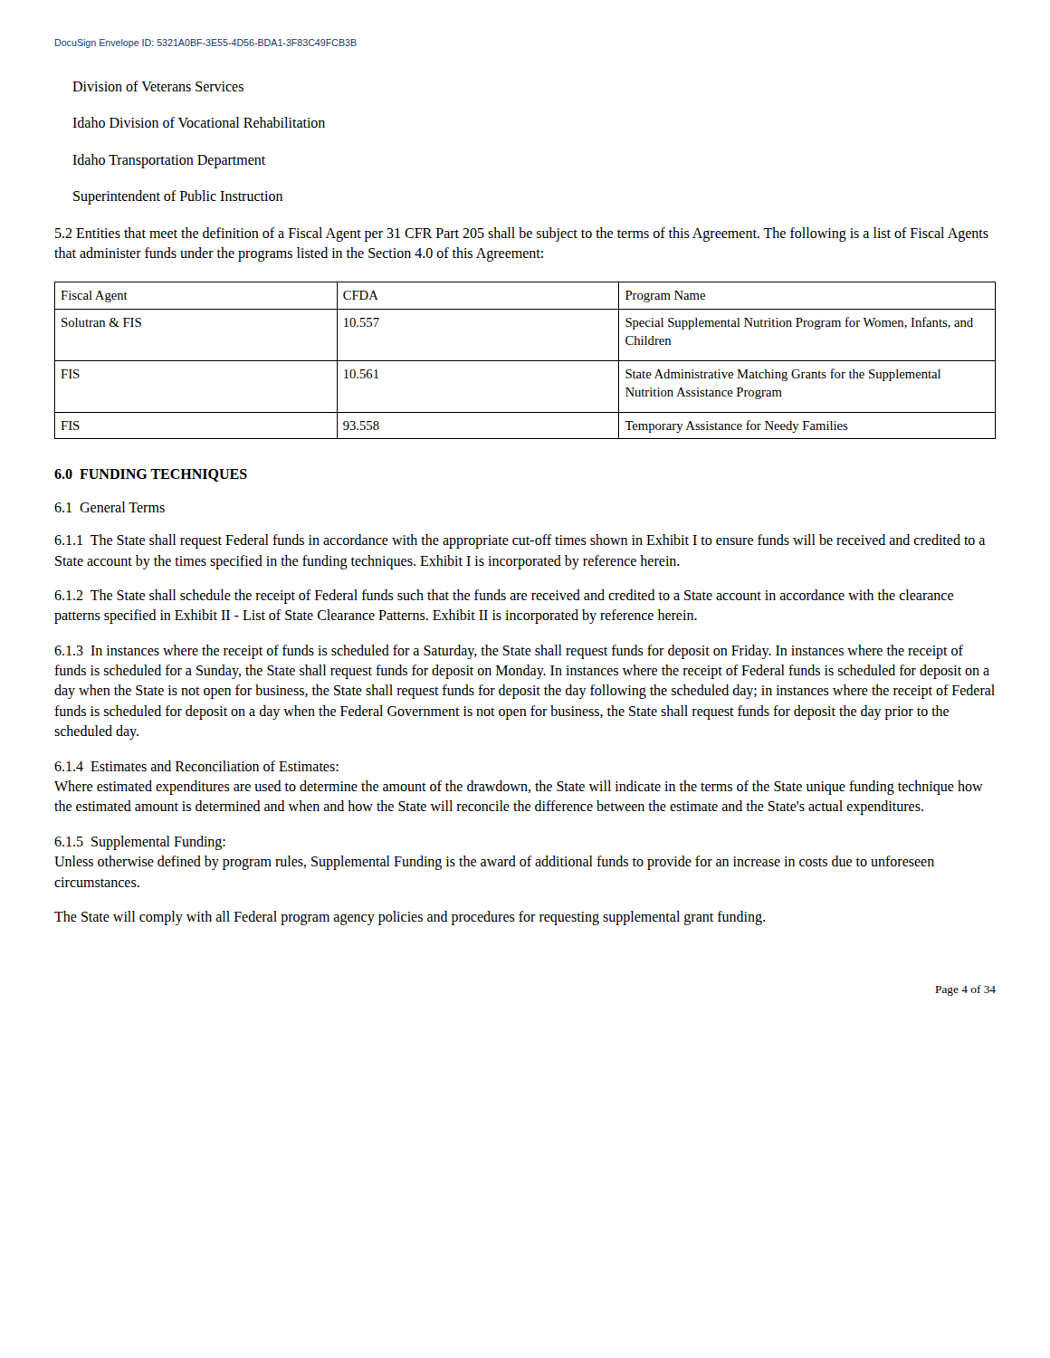DocuSign Envelope ID: 5321A0BF-3E55-4D56-BDA1-3F83C49FCB3B
Division of Veterans Services
Idaho Division of Vocational Rehabilitation
Idaho Transportation Department
Superintendent of Public Instruction
5.2 Entities that meet the definition of a Fiscal Agent per 31 CFR Part 205 shall be subject to the terms of this Agreement. The following is a list of Fiscal Agents that administer funds under the programs listed in the Section 4.0 of this Agreement:
| Fiscal Agent | CFDA | Program Name |
| --- | --- | --- |
| Solutran & FIS | 10.557 | Special Supplemental Nutrition Program for Women, Infants, and Children |
| FIS | 10.561 | State Administrative Matching Grants for the Supplemental Nutrition Assistance Program |
| FIS | 93.558 | Temporary Assistance for Needy Families |
6.0 FUNDING TECHNIQUES
6.1 General Terms
6.1.1 The State shall request Federal funds in accordance with the appropriate cut-off times shown in Exhibit I to ensure funds will be received and credited to a State account by the times specified in the funding techniques. Exhibit I is incorporated by reference herein.
6.1.2 The State shall schedule the receipt of Federal funds such that the funds are received and credited to a State account in accordance with the clearance patterns specified in Exhibit II - List of State Clearance Patterns. Exhibit II is incorporated by reference herein.
6.1.3 In instances where the receipt of funds is scheduled for a Saturday, the State shall request funds for deposit on Friday. In instances where the receipt of funds is scheduled for a Sunday, the State shall request funds for deposit on Monday. In instances where the receipt of Federal funds is scheduled for deposit on a day when the State is not open for business, the State shall request funds for deposit the day following the scheduled day; in instances where the receipt of Federal funds is scheduled for deposit on a day when the Federal Government is not open for business, the State shall request funds for deposit the day prior to the scheduled day.
6.1.4 Estimates and Reconciliation of Estimates:
Where estimated expenditures are used to determine the amount of the drawdown, the State will indicate in the terms of the State unique funding technique how the estimated amount is determined and when and how the State will reconcile the difference between the estimate and the State's actual expenditures.
6.1.5 Supplemental Funding:
Unless otherwise defined by program rules, Supplemental Funding is the award of additional funds to provide for an increase in costs due to unforeseen circumstances.
The State will comply with all Federal program agency policies and procedures for requesting supplemental grant funding.
Page 4 of 34